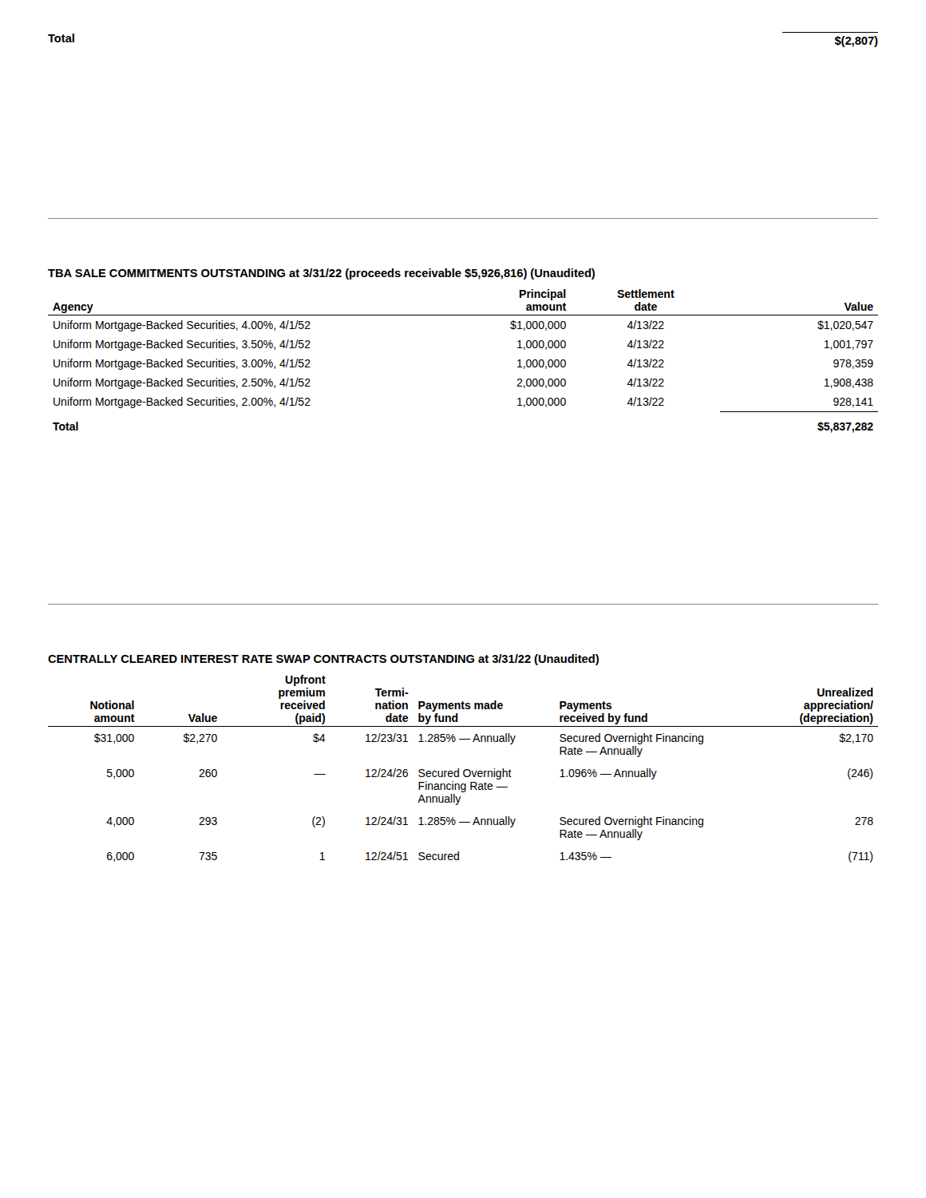Total $(2,807)
TBA SALE COMMITMENTS OUTSTANDING at 3/31/22 (proceeds receivable $5,926,816) (Unaudited)
| Agency | Principal amount | Settlement date | Value |
| --- | --- | --- | --- |
| Uniform Mortgage-Backed Securities, 4.00%, 4/1/52 | $1,000,000 | 4/13/22 | $1,020,547 |
| Uniform Mortgage-Backed Securities, 3.50%, 4/1/52 | 1,000,000 | 4/13/22 | 1,001,797 |
| Uniform Mortgage-Backed Securities, 3.00%, 4/1/52 | 1,000,000 | 4/13/22 | 978,359 |
| Uniform Mortgage-Backed Securities, 2.50%, 4/1/52 | 2,000,000 | 4/13/22 | 1,908,438 |
| Uniform Mortgage-Backed Securities, 2.00%, 4/1/52 | 1,000,000 | 4/13/22 | 928,141 |
| Total | | | $5,837,282 |
CENTRALLY CLEARED INTEREST RATE SWAP CONTRACTS OUTSTANDING at 3/31/22 (Unaudited)
| Notional amount | Value | Upfront premium received (paid) | Termi- nation date | Payments made by fund | Payments received by fund | Unrealized appreciation/ (depreciation) |
| --- | --- | --- | --- | --- | --- | --- |
| $31,000 | $2,270 | $4 | 12/23/31 | 1.285% — Annually | Secured Overnight Financing Rate — Annually | $2,170 |
| 5,000 | 260 | — | 12/24/26 | Secured Overnight Financing Rate — Annually | 1.096% — Annually | (246) |
| 4,000 | 293 | (2) | 12/24/31 | 1.285% — Annually | Secured Overnight Financing Rate — Annually | 278 |
| 6,000 | 735 | 1 | 12/24/51 | Secured | 1.435% — | (711) |